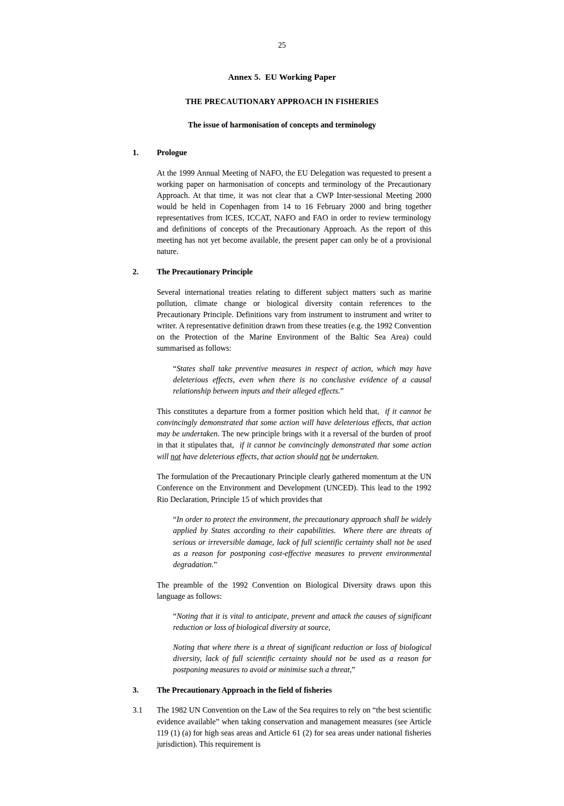25
Annex 5. EU Working Paper
THE PRECAUTIONARY APPROACH IN FISHERIES
The issue of harmonisation of concepts and terminology
1.
Prologue
At the 1999 Annual Meeting of NAFO, the EU Delegation was requested to present a working paper on harmonisation of concepts and terminology of the Precautionary Approach. At that time, it was not clear that a CWP Inter-sessional Meeting 2000 would be held in Copenhagen from 14 to 16 February 2000 and bring together representatives from ICES, ICCAT, NAFO and FAO in order to review terminology and definitions of concepts of the Precautionary Approach. As the report of this meeting has not yet become available, the present paper can only be of a provisional nature.
2.
The Precautionary Principle
Several international treaties relating to different subject matters such as marine pollution, climate change or biological diversity contain references to the Precautionary Principle. Definitions vary from instrument to instrument and writer to writer. A representative definition drawn from these treaties (e.g. the 1992 Convention on the Protection of the Marine Environment of the Baltic Sea Area) could summarised as follows:
“States shall take preventive measures in respect of action, which may have deleterious effects, even when there is no conclusive evidence of a causal relationship between inputs and their alleged effects.”
This constitutes a departure from a former position which held that, if it cannot be convincingly demonstrated that some action will have deleterious effects, that action may be undertaken. The new principle brings with it a reversal of the burden of proof in that it stipulates that, if it cannot be convincingly demonstrated that some action will not have deleterious effects, that action should not be undertaken.
The formulation of the Precautionary Principle clearly gathered momentum at the UN Conference on the Environment and Development (UNCED). This lead to the 1992 Rio Declaration, Principle 15 of which provides that
“In order to protect the environment, the precautionary approach shall be widely applied by States according to their capabilities. Where there are threats of serious or irreversible damage, lack of full scientific certainty shall not be used as a reason for postponing cost-effective measures to prevent environmental degradation.”
The preamble of the 1992 Convention on Biological Diversity draws upon this language as follows:
“Noting that it is vital to anticipate, prevent and attack the causes of significant reduction or loss of biological diversity at source,
Noting that where there is a threat of significant reduction or loss of biological diversity, lack of full scientific certainty should not be used as a reason for postponing measures to avoid or minimise such a threat,”
3.
The Precautionary Approach in the field of fisheries
3.1
The 1982 UN Convention on the Law of the Sea requires to rely on “the best scientific evidence available” when taking conservation and management measures (see Article 119 (1) (a) for high seas areas and Article 61 (2) for sea areas under national fisheries jurisdiction). This requirement is